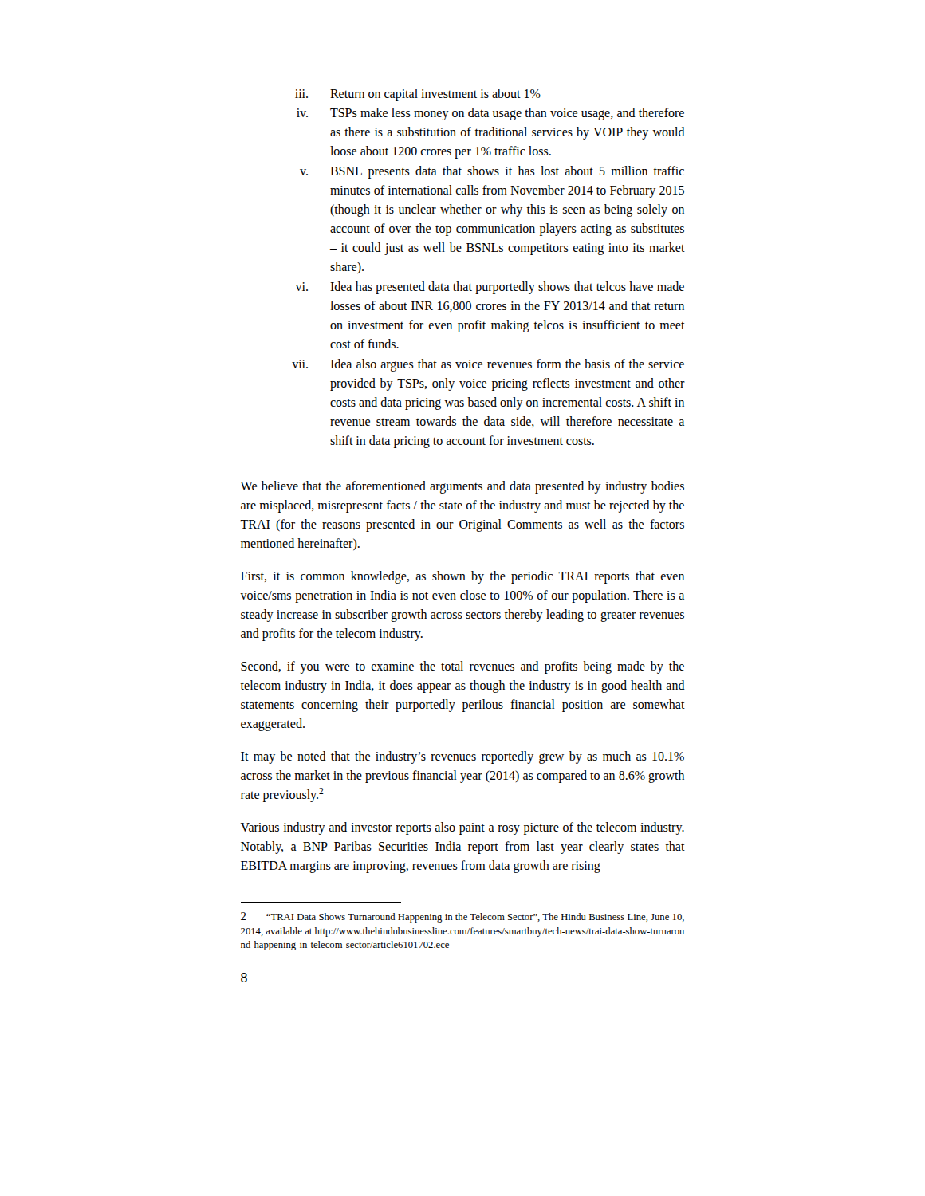iii. Return on capital investment is about 1%
iv. TSPs make less money on data usage than voice usage, and therefore as there is a substitution of traditional services by VOIP they would loose about 1200 crores per 1% traffic loss.
v. BSNL presents data that shows it has lost about 5 million traffic minutes of international calls from November 2014 to February 2015 (though it is unclear whether or why this is seen as being solely on account of over the top communication players acting as substitutes – it could just as well be BSNLs competitors eating into its market share).
vi. Idea has presented data that purportedly shows that telcos have made losses of about INR 16,800 crores in the FY 2013/14 and that return on investment for even profit making telcos is insufficient to meet cost of funds.
vii. Idea also argues that as voice revenues form the basis of the service provided by TSPs, only voice pricing reflects investment and other costs and data pricing was based only on incremental costs. A shift in revenue stream towards the data side, will therefore necessitate a shift in data pricing to account for investment costs.
We believe that the aforementioned arguments and data presented by industry bodies are misplaced, misrepresent facts / the state of the industry and must be rejected by the TRAI (for the reasons presented in our Original Comments as well as the factors mentioned hereinafter).
First, it is common knowledge, as shown by the periodic TRAI reports that even voice/sms penetration in India is not even close to 100% of our population. There is a steady increase in subscriber growth across sectors thereby leading to greater revenues and profits for the telecom industry.
Second, if you were to examine the total revenues and profits being made by the telecom industry in India, it does appear as though the industry is in good health and statements concerning their purportedly perilous financial position are somewhat exaggerated.
It may be noted that the industry’s revenues reportedly grew by as much as 10.1% across the market in the previous financial year (2014) as compared to an 8.6% growth rate previously.2
Various industry and investor reports also paint a rosy picture of the telecom industry. Notably, a BNP Paribas Securities India report from last year clearly states that EBITDA margins are improving, revenues from data growth are rising
2 “TRAI Data Shows Turnaround Happening in the Telecom Sector”, The Hindu Business Line, June 10, 2014, available at http://www.thehindubusinessline.com/features/smartbuy/tech-news/trai-data-show-turnaround-happening-in-telecom-sector/article6101702.ece
8